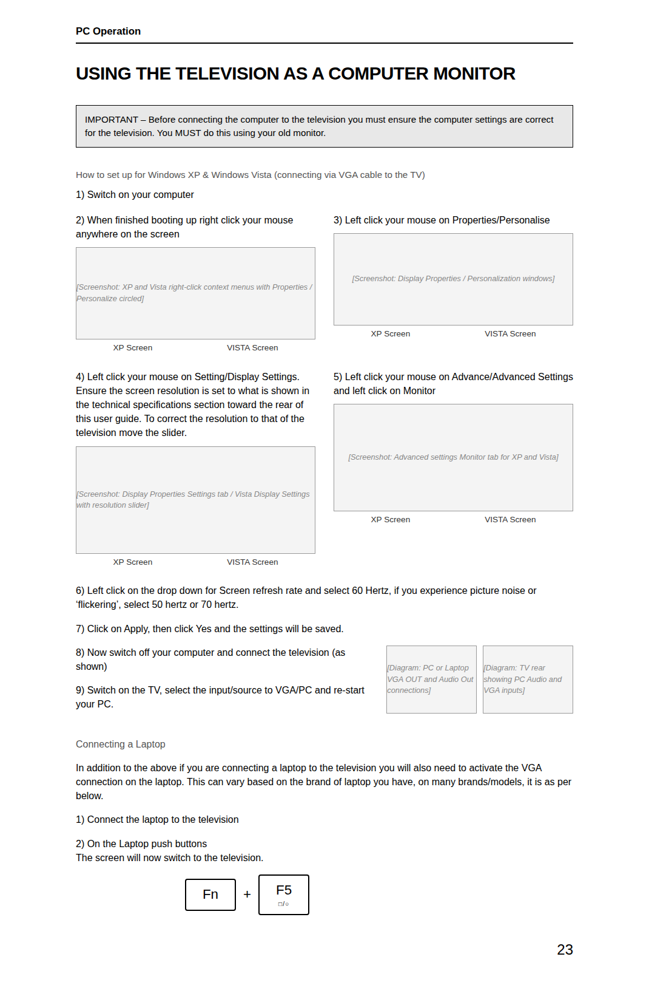PC Operation
USING THE TELEVISION AS A COMPUTER MONITOR
IMPORTANT – Before connecting the computer to the television you must ensure the computer settings are correct for the television. You MUST do this using your old monitor.
How to set up for Windows XP & Windows Vista (connecting via VGA cable to the TV)
1) Switch on your computer
2) When finished booting up right click your mouse anywhere on the screen
[Screenshot: XP and Vista right-click context menus with Properties / Personalize circled]
XP Screen VISTA Screen
3) Left click your mouse on Properties/Personalise
[Screenshot: Display Properties / Personalization windows]
XP Screen VISTA Screen
4) Left click your mouse on Setting/Display Settings. Ensure the screen resolution is set to what is shown in the technical specifications section toward the rear of this user guide. To correct the resolution to that of the television move the slider.
[Screenshot: Display Properties Settings tab / Vista Display Settings with resolution slider]
XP Screen VISTA Screen
5) Left click your mouse on Advance/Advanced Settings and left click on Monitor
[Screenshot: Advanced settings Monitor tab for XP and Vista]
XP Screen VISTA Screen
6) Left click on the drop down for Screen refresh rate and select 60 Hertz, if you experience picture noise or ‘flickering’, select 50 hertz or 70 hertz.
7) Click on Apply, then click Yes and the settings will be saved.
8) Now switch off your computer and connect the television (as shown)
9) Switch on the TV, select the input/source to VGA/PC and re-start your PC.
[Diagram: PC or Laptop VGA OUT and Audio Out connections]
[Diagram: TV rear showing PC Audio and VGA inputs]
Connecting a Laptop
In addition to the above if you are connecting a laptop to the television you will also need to activate the VGA connection on the laptop. This can vary based on the brand of laptop you have, on many brands/models, it is as per below.
1) Connect the laptop to the television
2) On the Laptop push buttons
The screen will now switch to the television.
Fn
+
F5□/○
23